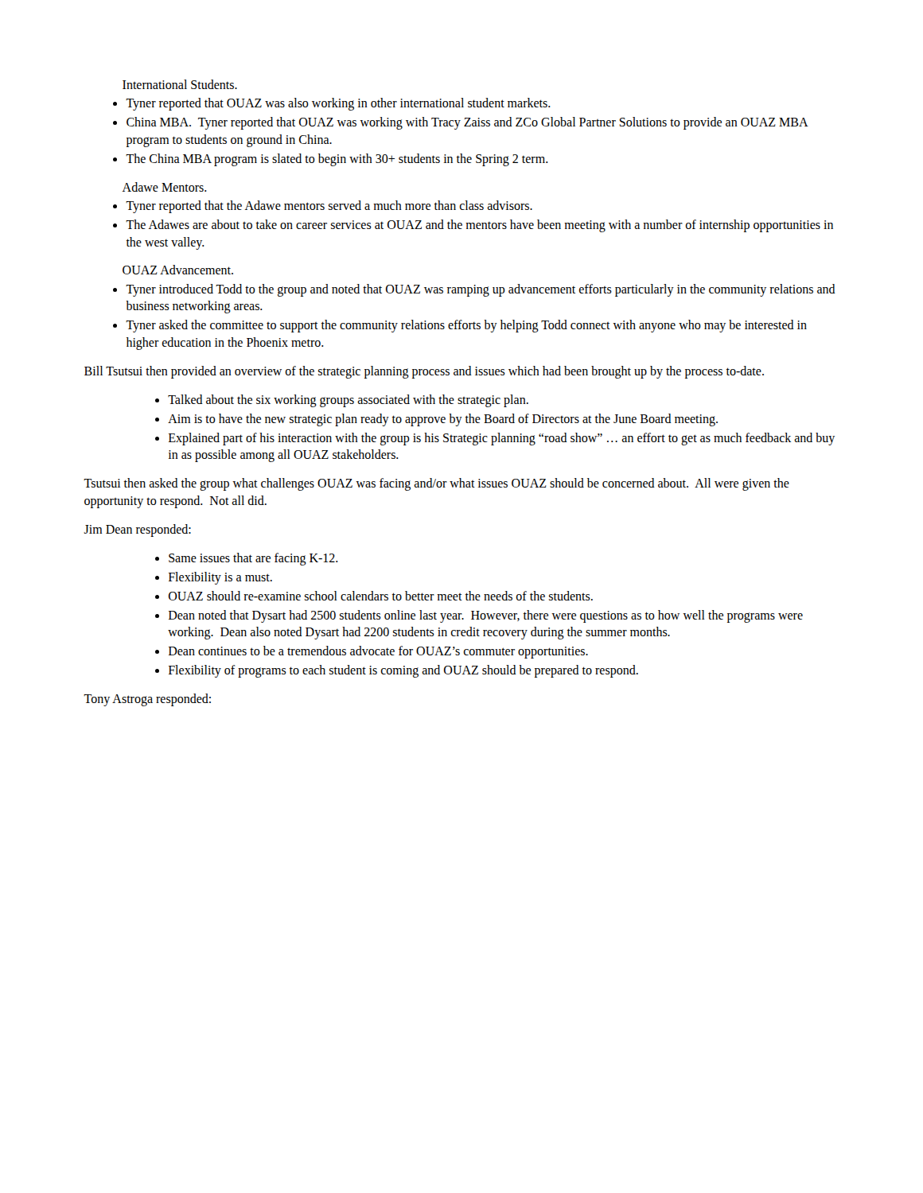International Students.
Tyner reported that OUAZ was also working in other international student markets.
China MBA. Tyner reported that OUAZ was working with Tracy Zaiss and ZCo Global Partner Solutions to provide an OUAZ MBA program to students on ground in China.
The China MBA program is slated to begin with 30+ students in the Spring 2 term.
Adawe Mentors.
Tyner reported that the Adawe mentors served a much more than class advisors.
The Adawes are about to take on career services at OUAZ and the mentors have been meeting with a number of internship opportunities in the west valley.
OUAZ Advancement.
Tyner introduced Todd to the group and noted that OUAZ was ramping up advancement efforts particularly in the community relations and business networking areas.
Tyner asked the committee to support the community relations efforts by helping Todd connect with anyone who may be interested in higher education in the Phoenix metro.
Bill Tsutsui then provided an overview of the strategic planning process and issues which had been brought up by the process to-date.
Talked about the six working groups associated with the strategic plan.
Aim is to have the new strategic plan ready to approve by the Board of Directors at the June Board meeting.
Explained part of his interaction with the group is his Strategic planning “road show” … an effort to get as much feedback and buy in as possible among all OUAZ stakeholders.
Tsutsui then asked the group what challenges OUAZ was facing and/or what issues OUAZ should be concerned about. All were given the opportunity to respond. Not all did.
Jim Dean responded:
Same issues that are facing K-12.
Flexibility is a must.
OUAZ should re-examine school calendars to better meet the needs of the students.
Dean noted that Dysart had 2500 students online last year. However, there were questions as to how well the programs were working. Dean also noted Dysart had 2200 students in credit recovery during the summer months.
Dean continues to be a tremendous advocate for OUAZ’s commuter opportunities.
Flexibility of programs to each student is coming and OUAZ should be prepared to respond.
Tony Astroga responded: